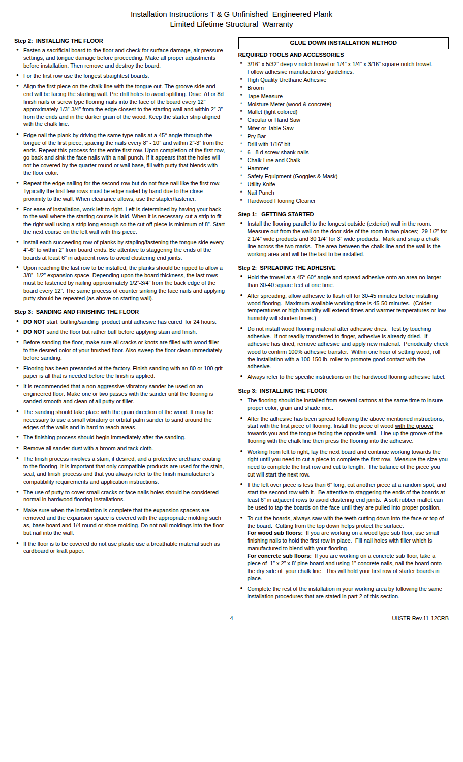Installation Instructions T & G Unfinished Engineered Plank
Limited Lifetime Structural Warranty
Step 2: INSTALLING THE FLOOR
Fasten a sacrificial board to the floor and check for surface damage, air pressure settings, and tongue damage before proceeding. Make all proper adjustments before installation. Then remove and destroy the board.
For the first row use the longest straightest boards.
Align the first piece on the chalk line with the tongue out. The groove side and end will be facing the starting wall. Pre drill holes to avoid splitting. Drive 7d or 8d finish nails or screw type flooring nails into the face of the board every 12” approximately 1/3”-3/4” from the edge closest to the starting wall and within 2”-3” from the ends and in the darker grain of the wood. Keep the starter strip aligned with the chalk line.
Edge nail the plank by driving the same type nails at a 45o angle through the tongue of the first piece, spacing the nails every 8” - 10” and within 2”-3” from the ends. Repeat this process for the entire first row. Upon completion of the first row, go back and sink the face nails with a nail punch. If it appears that the holes will not be covered by the quarter round or wall base, fill with putty that blends with the floor color.
Repeat the edge nailing for the second row but do not face nail like the first row. Typically the first few rows must be edge nailed by hand due to the close proximity to the wall. When clearance allows, use the stapler/fastener.
For ease of installation, work left to right. Left is determined by having your back to the wall where the starting course is laid. When it is necessary cut a strip to fit the right wall using a strip long enough so the cut off piece is minimum of 8”. Start the next course on the left wall with this piece.
Install each succeeding row of planks by stapling/fastening the tongue side every 4”-6” to within 2” from board ends. Be attentive to staggering the ends of the boards at least 6” in adjacent rows to avoid clustering end joints.
Upon reaching the last row to be installed, the planks should be ripped to allow a 3/8”–1/2” expansion space. Depending upon the board thickness, the last rows must be fastened by nailing approximately 1/2”-3/4” from the back edge of the board every 12”. The same process of counter sinking the face nails and applying putty should be repeated (as above on starting wall).
Step 3: SANDING AND FINISHING THE FLOOR
DO NOT start buffing/sanding product until adhesive has cured for 24 hours.
DO NOT sand the floor but rather buff before applying stain and finish.
Before sanding the floor, make sure all cracks or knots are filled with wood filler to the desired color of your finished floor. Also sweep the floor clean immediately before sanding.
Flooring has been presanded at the factory. Finish sanding with an 80 or 100 grit paper is all that is needed before the finish is applied.
It is recommended that a non aggressive vibratory sander be used on an engineered floor. Make one or two passes with the sander until the flooring is sanded smooth and clean of all putty or filler.
The sanding should take place with the grain direction of the wood. It may be necessary to use a small vibratory or orbital palm sander to sand around the edges of the walls and in hard to reach areas.
The finishing process should begin immediately after the sanding.
Remove all sander dust with a broom and tack cloth.
The finish process involves a stain, if desired, and a protective urethane coating to the flooring. It is important that only compatible products are used for the stain, seal, and finish process and that you always refer to the finish manufacturer’s compatibility requirements and application instructions.
The use of putty to cover small cracks or face nails holes should be considered normal in hardwood flooring installations.
Make sure when the installation is complete that the expansion spacers are removed and the expansion space is covered with the appropriate molding such as, base board and 1/4 round or shoe molding. Do not nail moldings into the floor but nail into the wall.
If the floor is to be covered do not use plastic use a breathable material such as cardboard or kraft paper.
GLUE DOWN INSTALLATION METHOD
REQUIRED TOOLS AND ACCESSORIES
3/16” x 5/32” deep v notch trowel or 1/4” x 1/4” x 3/16” square notch trowel. Follow adhesive manufacturers’ guidelines.
High Quality Urethane Adhesive
Broom
Tape Measure
Moisture Meter (wood & concrete)
Mallet (light colored)
Circular or Hand Saw
Miter or Table Saw
Pry Bar
Drill with 1/16” bit
6 - 8 d screw shank nails
Chalk Line and Chalk
Hammer
Safety Equipment (Goggles & Mask)
Utility Knife
Nail Punch
Hardwood Flooring Cleaner
Step 1: GETTING STARTED
Install the flooring parallel to the longest outside (exterior) wall in the room. Measure out from the wall on the door side of the room in two places; 29 1/2” for 2 1/4” wide products and 30 1/4” for 3” wide products. Mark and snap a chalk line across the two marks. The area between the chalk line and the wall is the working area and will be the last to be installed.
Step 2: SPREADING THE ADHESIVE
Hold the trowel at a 45o-60o angle and spread adhesive onto an area no larger than 30-40 square feet at one time.
After spreading, allow adhesive to flash off for 30-45 minutes before installing wood flooring. Maximum available working time is 45-50 minutes. (Colder temperatures or high humidity will extend times and warmer temperatures or low humidity will shorten times.)
Do not install wood flooring material after adhesive dries. Test by touching adhesive. If not readily transferred to finger, adhesive is already dried. If adhesive has dried, remove adhesive and apply new material. Periodically check wood to confirm 100% adhesive transfer. Within one hour of setting wood, roll the installation with a 100-150 lb. roller to promote good contact with the adhesive.
Always refer to the specific instructions on the hardwood flooring adhesive label.
Step 3: INSTALLING THE FLOOR
The flooring should be installed from several cartons at the same time to insure proper color, grain and shade mix..
After the adhesive has been spread following the above mentioned instructions, start with the first piece of flooring. Install the piece of wood with the groove towards you and the tongue facing the opposite wall. Line up the groove of the flooring with the chalk line then press the flooring into the adhesive.
Working from left to right, lay the next board and continue working towards the right until you need to cut a piece to complete the first row. Measure the size you need to complete the first row and cut to length. The balance of the piece you cut will start the next row.
If the left over piece is less than 6” long, cut another piece at a random spot, and start the second row with it. Be attentive to staggering the ends of the boards at least 6” in adjacent rows to avoid clustering end joints. A soft rubber mallet can be used to tap the boards on the face until they are pulled into proper position.
To cut the boards, always saw with the teeth cutting down into the face or top of the board. Cutting from the top down helps protect the surface.
For wood sub floors: If you are working on a wood type sub floor, use small finishing nails to hold the first row in place. Fill nail holes with filler which is manufactured to blend with your flooring.
For concrete sub floors: If you are working on a concrete sub floor, take a piece of 1” x 2” x 8’ pine board and using 1” concrete nails, nail the board onto the dry side of your chalk line. This will hold your first row of starter boards in place.
Complete the rest of the installation in your working area by following the same installation procedures that are stated in part 2 of this section.
4
UIISTR Rev.11-12CRB